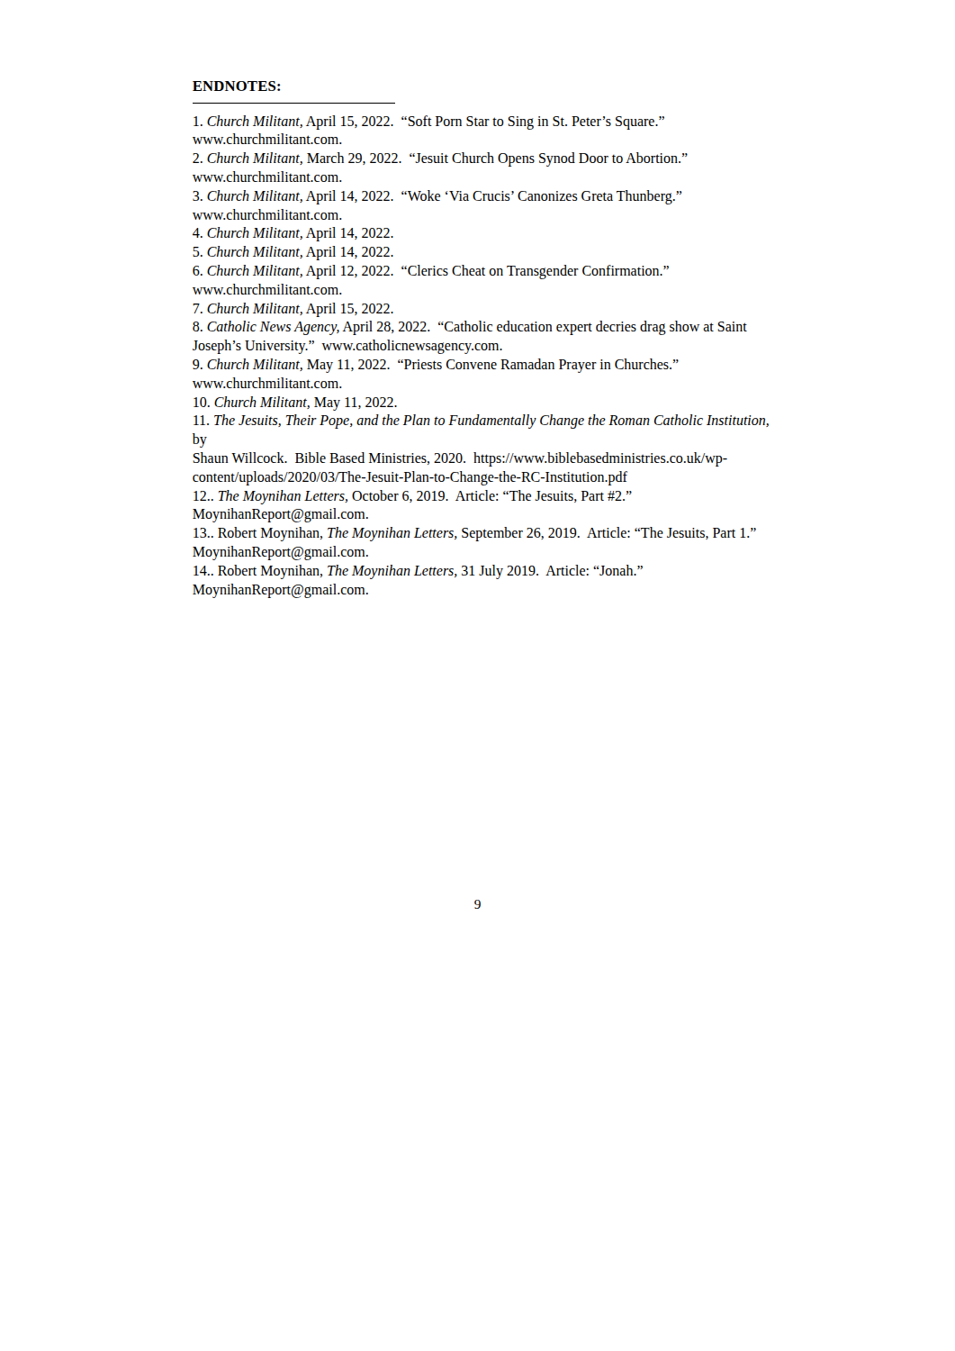ENDNOTES:
1. Church Militant, April 15, 2022. “Soft Porn Star to Sing in St. Peter’s Square.”www.churchmilitant.com.
2. Church Militant, March 29, 2022. “Jesuit Church Opens Synod Door to Abortion.”www.churchmilitant.com.
3. Church Militant, April 14, 2022. “Woke ‘Via Crucis’ Canonizes Greta Thunberg.”www.churchmilitant.com.
4. Church Militant, April 14, 2022.
5. Church Militant, April 14, 2022.
6. Church Militant, April 12, 2022. “Clerics Cheat on Transgender Confirmation.”www.churchmilitant.com.
7. Church Militant, April 15, 2022.
8. Catholic News Agency, April 28, 2022. “Catholic education expert decries drag show at SaintJoseph’s University.” www.catholicnewsagency.com.
9. Church Militant, May 11, 2022. “Priests Convene Ramadan Prayer in Churches.”www.churchmilitant.com.
10. Church Militant, May 11, 2022.
11. The Jesuits, Their Pope, and the Plan to Fundamentally Change the Roman Catholic Institution, byShaun Willcock. Bible Based Ministries, 2020. https://www.biblebasedministries.co.uk/wp-content/uploads/2020/03/The-Jesuit-Plan-to-Change-the-RC-Institution.pdf
12.. The Moynihan Letters, October 6, 2019. Article: “The Jesuits, Part #2.”MoynihanReport@gmail.com.
13.. Robert Moynihan, The Moynihan Letters, September 26, 2019. Article: “The Jesuits, Part 1.”MoynihanReport@gmail.com.
14.. Robert Moynihan, The Moynihan Letters, 31 July 2019. Article: “Jonah.”MoynihanReport@gmail.com.
9